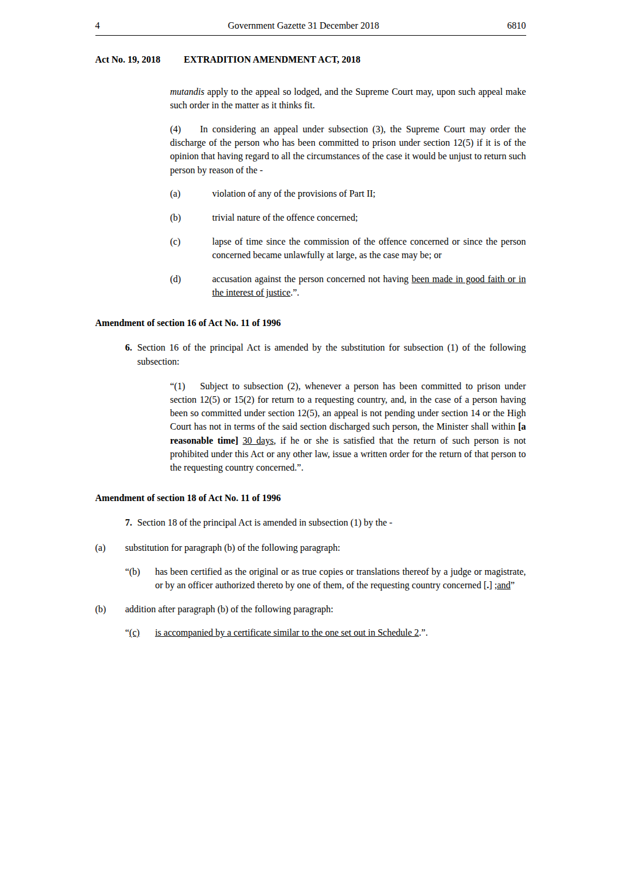4 Government Gazette 31 December 2018 6810
Act No. 19, 2018 EXTRADITION AMENDMENT ACT, 2018
mutandis apply to the appeal so lodged, and the Supreme Court may, upon such appeal make such order in the matter as it thinks fit.
(4) In considering an appeal under subsection (3), the Supreme Court may order the discharge of the person who has been committed to prison under section 12(5) if it is of the opinion that having regard to all the circumstances of the case it would be unjust to return such person by reason of the -
(a) violation of any of the provisions of Part II;
(b) trivial nature of the offence concerned;
(c) lapse of time since the commission of the offence concerned or since the person concerned became unlawfully at large, as the case may be; or
(d) accusation against the person concerned not having been made in good faith or in the interest of justice.”.
Amendment of section 16 of Act No. 11 of 1996
6. Section 16 of the principal Act is amended by the substitution for subsection (1) of the following subsection:
“(1) Subject to subsection (2), whenever a person has been committed to prison under section 12(5) or 15(2) for return to a requesting country, and, in the case of a person having been so committed under section 12(5), an appeal is not pending under section 14 or the High Court has not in terms of the said section discharged such person, the Minister shall within [a reasonable time] 30 days, if he or she is satisfied that the return of such person is not prohibited under this Act or any other law, issue a written order for the return of that person to the requesting country concerned.”.
Amendment of section 18 of Act No. 11 of 1996
7. Section 18 of the principal Act is amended in subsection (1) by the -
(a) substitution for paragraph (b) of the following paragraph:
“(b) has been certified as the original or as true copies or translations thereof by a judge or magistrate, or by an officer authorized thereto by one of them, of the requesting country concerned [.] ;and”
(b) addition after paragraph (b) of the following paragraph:
“(c) is accompanied by a certificate similar to the one set out in Schedule 2.”.